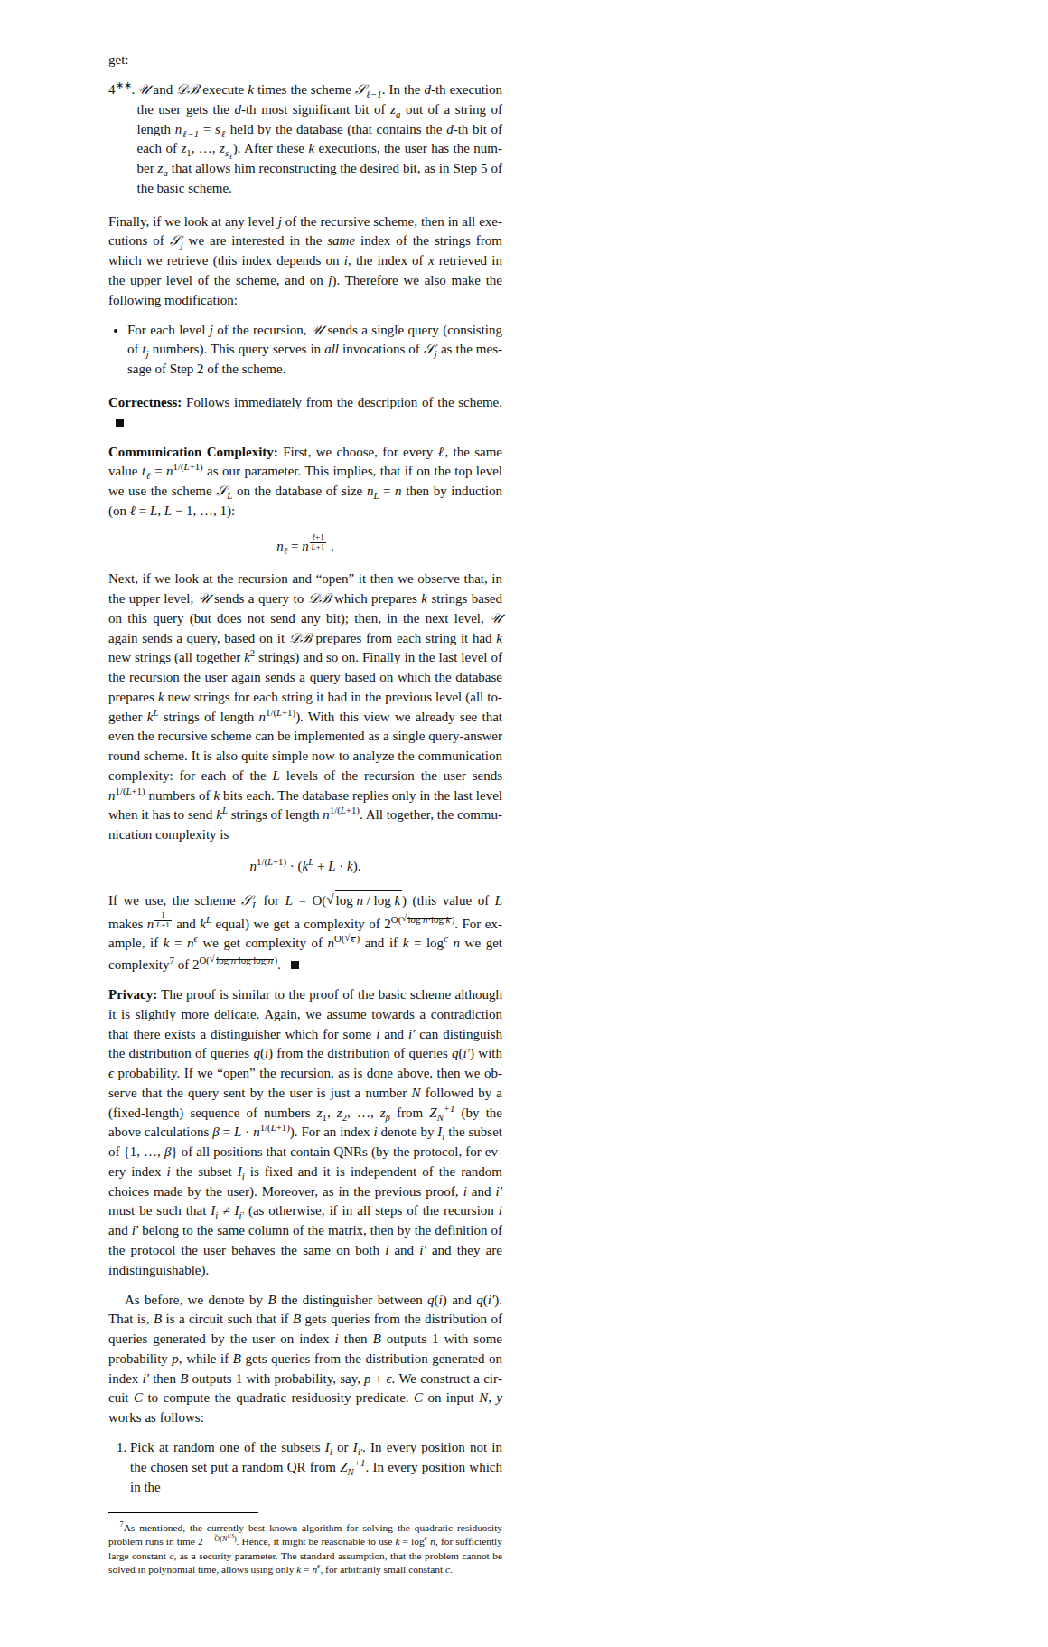get:
4∗∗. 𝒰 and 𝒟ℬ execute k times the scheme 𝒮ℓ−1. In the d-th execution the user gets the d-th most significant bit of za out of a string of length nℓ−1 = sℓ held by the database (that contains the d-th bit of each of z1, …, zsℓ). After these k executions, the user has the number za that allows him reconstructing the desired bit, as in Step 5 of the basic scheme.
Finally, if we look at any level j of the recursive scheme, then in all executions of 𝒮j we are interested in the same index of the strings from which we retrieve (this index depends on i, the index of x retrieved in the upper level of the scheme, and on j). Therefore we also make the following modification:
For each level j of the recursion, 𝒰 sends a single query (consisting of tj numbers). This query serves in all invocations of 𝒮j as the message of Step 2 of the scheme.
Correctness: Follows immediately from the description of the scheme.
Communication Complexity: First, we choose, for every ℓ, the same value tℓ = n1/(L+1) as our parameter. This implies, that if on the top level we use the scheme 𝒮L on the database of size nL = n then by induction (on ℓ = L, L − 1, …, 1):
nℓ = nℓ+1 L+1 .
Next, if we look at the recursion and “open” it then we observe that, in the upper level, 𝒰 sends a query to 𝒟ℬ which prepares k strings based on this query (but does not send any bit); then, in the next level, 𝒰 again sends a query, based on it 𝒟ℬ prepares from each string it had k new strings (all together k2 strings) and so on. Finally in the last level of the recursion the user again sends a query based on which the database prepares k new strings for each string it had in the previous level (all together kL strings of length n1/(L+1)). With this view we already see that even the recursive scheme can be implemented as a single query-answer round scheme. It is also quite simple now to analyze the communication complexity: for each of the L levels of the recursion the user sends n1/(L+1) numbers of k bits each. The database replies only in the last level when it has to send kL strings of length n1/(L+1). All together, the communication complexity is
n1/(L+1) · (kL + L · k).
If we use, the scheme 𝒮L for L = O(log n / log k) (this value of L makes n1 L+1 and kL equal) we get a complexity of 2O(log n·log k). For example, if k = nϵ we get complexity of nO(ϵ) and if k = logc n we get complexity7 of 2O(log n log log n).
Privacy: The proof is similar to the proof of the basic scheme although it is slightly more delicate. Again, we assume towards a contradiction that there exists a distinguisher which for some i and i′ can distinguish the distribution of queries q(i) from the distribution of queries q(i′) with ϵ probability. If we “open” the recursion, as is done above, then we observe that the query sent by the user is just a number N followed by a (fixed-length) sequence of numbers z1, z2, …, zβ from ZN+1 (by the above calculations β = L · n1/(L+1)). For an index i denote by Ii the subset of {1, …, β} of all positions that contain QNRs (by the protocol, for every index i the subset Ii is fixed and it is independent of the random choices made by the user). Moreover, as in the previous proof, i and i′ must be such that Ii ≠ Ii′ (as otherwise, if in all steps of the recursion i and i′ belong to the same column of the matrix, then by the definition of the protocol the user behaves the same on both i and i′ and they are indistinguishable).
As before, we denote by B the distinguisher between q(i) and q(i′). That is, B is a circuit such that if B gets queries from the distribution of queries generated by the user on index i then B outputs 1 with some probability p, while if B gets queries from the distribution generated on index i′ then B outputs 1 with probability, say, p + ϵ. We construct a circuit C to compute the quadratic residuosity predicate. C on input N, y works as follows:
Pick at random one of the subsets Ii or Ii′. In every position not in the chosen set put a random QR from ZN+1. In every position which in the
7 As mentioned, the currently best known algorithm for solving the quadratic residuosity problem runs in time 2O(N1/3). Hence, it might be reasonable to use k = logc n, for sufficiently large constant c, as a security parameter. The standard assumption, that the problem cannot be solved in polynomial time, allows using only k = nϵ, for arbitrarily small constant c.